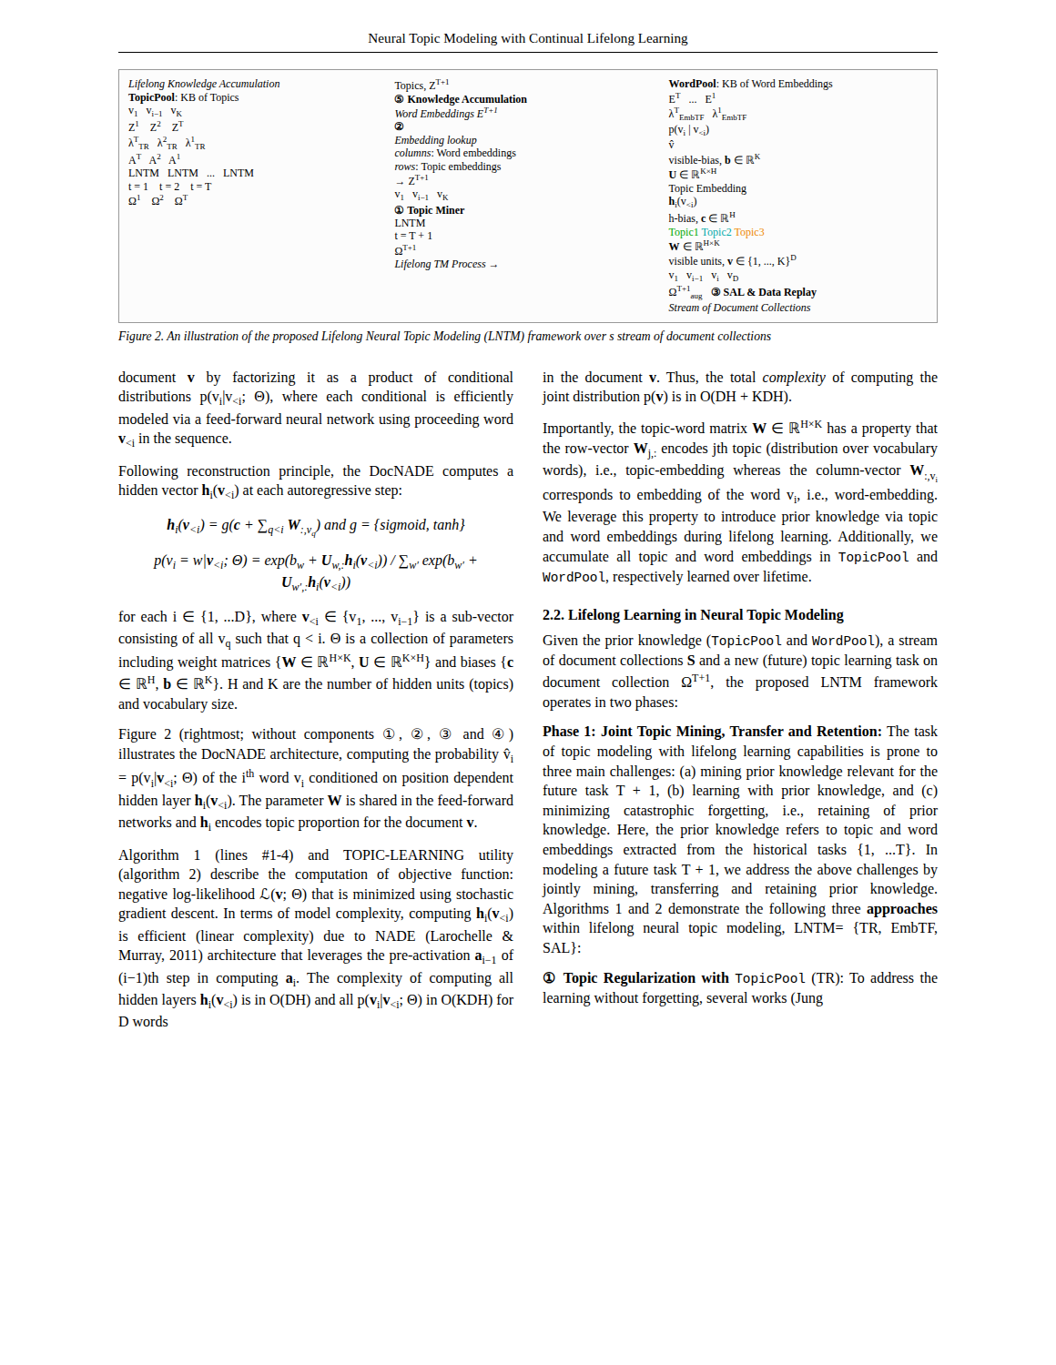Neural Topic Modeling with Continual Lifelong Learning
| Lifelong Knowledge Accumulation TopicPool : KB of Topics v 1 v i−1 v K Z 1 Z 2 Z T λ T TR λ 2 TR λ 1 TR A T A 2 A 1 LNTM LNTM ... LNTM t = 1 t = 2 t = T Ω 1 Ω 2 Ω T | Topics, Z T+1 ⑤ Knowledge Accumulation Word Embeddings E T+1 ② Embedding lookup columns : Word embeddings rows : Topic embeddings → Z T+1 v 1 v i−1 v K ① Topic Miner LNTM t = T + 1 Ω T+1 Lifelong TM Process → | WordPool : KB of Word Embeddings E T ... E 1 λ T EmbTF λ 1 EmbTF p(v i / v <i ) v̂ visible-bias, b ∈ ℝ K U ∈ ℝ K×H Topic Embedding h i (v <i ) h-bias, c ∈ ℝ H Topic1 Topic2 Topic3 W ∈ ℝ H×K visible units, v ∈ {1, ..., K} D v 1 v i−1 v i v D Ω T+1 aug ③ SAL & Data Replay Stream of Document Collections |
Figure 2. An illustration of the proposed Lifelong Neural Topic Modeling (LNTM) framework over s stream of document collections
document v by factorizing it as a product of conditional distributions p(vi|v<i; Θ), where each conditional is efficiently modeled via a feed-forward neural network using proceeding word v<i in the sequence.
Following reconstruction principle, the DocNADE computes a hidden vector hi(v<i) at each autoregressive step:
hi(v<i) = g(c + ∑q<i W:,vq) and g = {sigmoid, tanh}
p(vi = w|v<i; Θ) = exp(bw + Uw,:hi(v<i)) / ∑w′ exp(bw′ + Uw′,:hi(v<i))
for each i ∈ {1, ...D}, where v<i ∈ {v1, ..., vi−1} is a sub-vector consisting of all vq such that q < i. Θ is a collection of parameters including weight matrices {W ∈ ℝH×K, U ∈ ℝK×H} and biases {c ∈ ℝH, b ∈ ℝK}. H and K are the number of hidden units (topics) and vocabulary size.
Figure 2 (rightmost; without components ①, ②, ③ and ④) illustrates the DocNADE architecture, computing the probability v̂i = p(vi|v<i; Θ) of the ith word vi conditioned on position dependent hidden layer hi(v<i). The parameter W is shared in the feed-forward networks and hi encodes topic proportion for the document v.
Algorithm 1 (lines #1-4) and TOPIC-LEARNING utility (algorithm 2) describe the computation of objective function: negative log-likelihood ℒ(v; Θ) that is minimized using stochastic gradient descent. In terms of model complexity, computing hi(v<i) is efficient (linear complexity) due to NADE (Larochelle & Murray, 2011) architecture that leverages the pre-activation ai−1 of (i−1)th step in computing ai. The complexity of computing all hidden layers hi(v<i) is in O(DH) and all p(vi|v<i; Θ) in O(KDH) for D words
in the document v. Thus, the total complexity of computing the joint distribution p(v) is in O(DH + KDH).
Importantly, the topic-word matrix W ∈ ℝH×K has a property that the row-vector Wj,: encodes jth topic (distribution over vocabulary words), i.e., topic-embedding whereas the column-vector W:,vi corresponds to embedding of the word vi, i.e., word-embedding. We leverage this property to introduce prior knowledge via topic and word embeddings during lifelong learning. Additionally, we accumulate all topic and word embeddings in TopicPool and WordPool, respectively learned over lifetime.
2.2. Lifelong Learning in Neural Topic Modeling
Given the prior knowledge (TopicPool and WordPool), a stream of document collections S and a new (future) topic learning task on document collection ΩT+1, the proposed LNTM framework operates in two phases:
Phase 1: Joint Topic Mining, Transfer and Retention: The task of topic modeling with lifelong learning capabilities is prone to three main challenges: (a) mining prior knowledge relevant for the future task T + 1, (b) learning with prior knowledge, and (c) minimizing catastrophic forgetting, i.e., retaining of prior knowledge. Here, the prior knowledge refers to topic and word embeddings extracted from the historical tasks {1, ...T}. In modeling a future task T + 1, we address the above challenges by jointly mining, transferring and retaining prior knowledge. Algorithms 1 and 2 demonstrate the following three approaches within lifelong neural topic modeling, LNTM= {TR, EmbTF, SAL}:
① Topic Regularization with TopicPool (TR): To address the learning without forgetting, several works (Jung